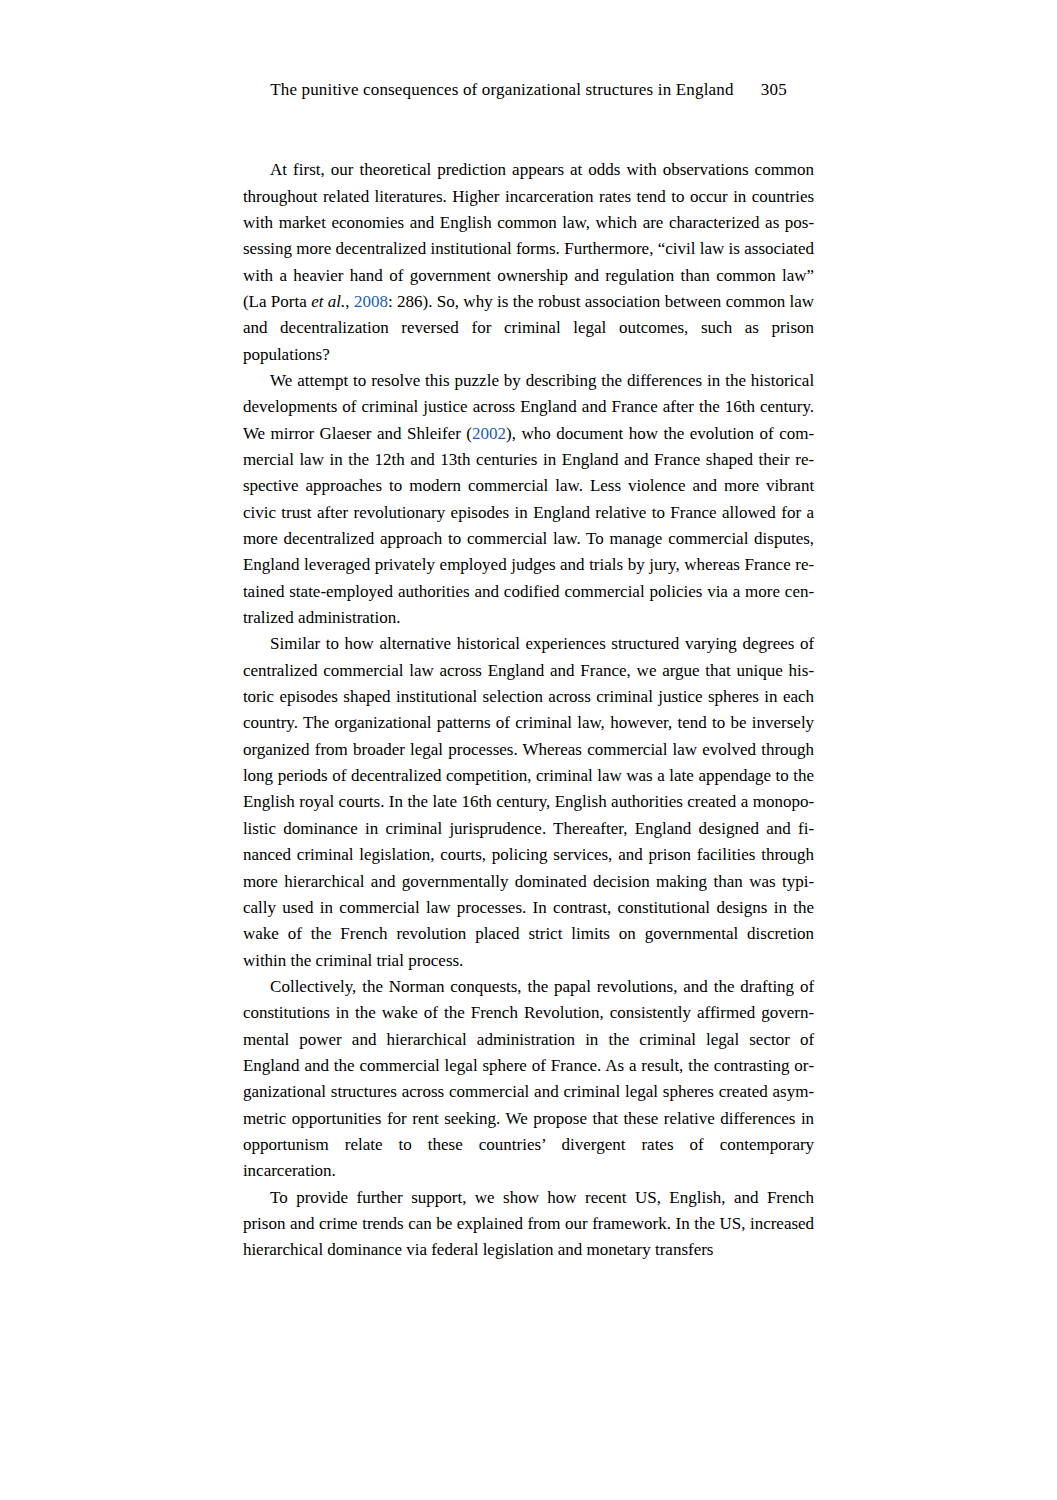The punitive consequences of organizational structures in England305
At first, our theoretical prediction appears at odds with observations common throughout related literatures. Higher incarceration rates tend to occur in countries with market economies and English common law, which are characterized as possessing more decentralized institutional forms. Furthermore, “civil law is associated with a heavier hand of government ownership and regulation than common law” (La Porta et al., 2008: 286). So, why is the robust association between common law and decentralization reversed for criminal legal outcomes, such as prison populations?
We attempt to resolve this puzzle by describing the differences in the historical developments of criminal justice across England and France after the 16th century. We mirror Glaeser and Shleifer (2002), who document how the evolution of commercial law in the 12th and 13th centuries in England and France shaped their respective approaches to modern commercial law. Less violence and more vibrant civic trust after revolutionary episodes in England relative to France allowed for a more decentralized approach to commercial law. To manage commercial disputes, England leveraged privately employed judges and trials by jury, whereas France retained state-employed authorities and codified commercial policies via a more centralized administration.
Similar to how alternative historical experiences structured varying degrees of centralized commercial law across England and France, we argue that unique historic episodes shaped institutional selection across criminal justice spheres in each country. The organizational patterns of criminal law, however, tend to be inversely organized from broader legal processes. Whereas commercial law evolved through long periods of decentralized competition, criminal law was a late appendage to the English royal courts. In the late 16th century, English authorities created a monopolistic dominance in criminal jurisprudence. Thereafter, England designed and financed criminal legislation, courts, policing services, and prison facilities through more hierarchical and governmentally dominated decision making than was typically used in commercial law processes. In contrast, constitutional designs in the wake of the French revolution placed strict limits on governmental discretion within the criminal trial process.
Collectively, the Norman conquests, the papal revolutions, and the drafting of constitutions in the wake of the French Revolution, consistently affirmed governmental power and hierarchical administration in the criminal legal sector of England and the commercial legal sphere of France. As a result, the contrasting organizational structures across commercial and criminal legal spheres created asymmetric opportunities for rent seeking. We propose that these relative differences in opportunism relate to these countries’ divergent rates of contemporary incarceration.
To provide further support, we show how recent US, English, and French prison and crime trends can be explained from our framework. In the US, increased hierarchical dominance via federal legislation and monetary transfers